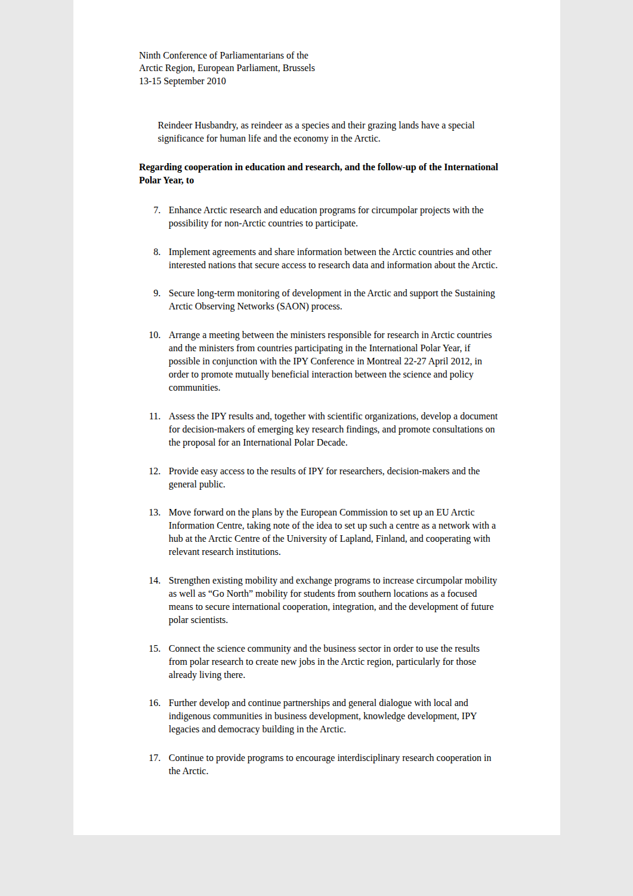Ninth Conference of Parliamentarians of the
Arctic Region, European Parliament, Brussels
13-15 September 2010
Reindeer Husbandry, as reindeer as a species and their grazing lands have a special significance for human life and the economy in the Arctic.
Regarding cooperation in education and research, and the follow-up of the International Polar Year, to
Enhance Arctic research and education programs for circumpolar projects with the possibility for non-Arctic countries to participate.
Implement agreements and share information between the Arctic countries and other interested nations that secure access to research data and information about the Arctic.
Secure long-term monitoring of development in the Arctic and support the Sustaining Arctic Observing Networks (SAON) process.
Arrange a meeting between the ministers responsible for research in Arctic countries and the ministers from countries participating in the International Polar Year, if possible in conjunction with the IPY Conference in Montreal 22-27 April 2012, in order to promote mutually beneficial interaction between the science and policy communities.
Assess the IPY results and, together with scientific organizations, develop a document for decision-makers of emerging key research findings, and promote consultations on the proposal for an International Polar Decade.
Provide easy access to the results of IPY for researchers, decision-makers and the general public.
Move forward on the plans by the European Commission to set up an EU Arctic Information Centre, taking note of the idea to set up such a centre as a network with a hub at the Arctic Centre of the University of Lapland, Finland, and cooperating with relevant research institutions.
Strengthen existing mobility and exchange programs to increase circumpolar mobility as well as “Go North” mobility for students from southern locations as a focused means to secure international cooperation, integration, and the development of future polar scientists.
Connect the science community and the business sector in order to use the results from polar research to create new jobs in the Arctic region, particularly for those already living there.
Further develop and continue partnerships and general dialogue with local and indigenous communities in business development, knowledge development, IPY legacies and democracy building in the Arctic.
Continue to provide programs to encourage interdisciplinary research cooperation in the Arctic.